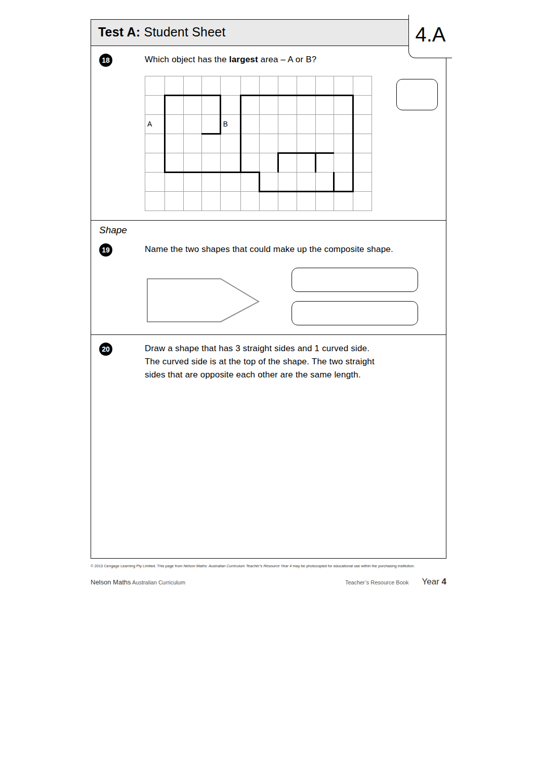Test A: Student Sheet
4.A
18
Which object has the largest area – A or B?
| A | | | | B | | | | | | | |
Shape
19
Name the two shapes that could make up the composite shape.
20
Draw a shape that has 3 straight sides and 1 curved side.
The curved side is at the top of the shape. The two straight
sides that are opposite each other are the same length.
© 2013 Cengage Learning Pty Limited. This page from Nelson Maths: Australian Curriculum Teacher’s Resource Year 4 may be photocopied for educational use within the purchasing institution.
Nelson Maths Australian Curriculum
Teacher’s Resource Book Year 4